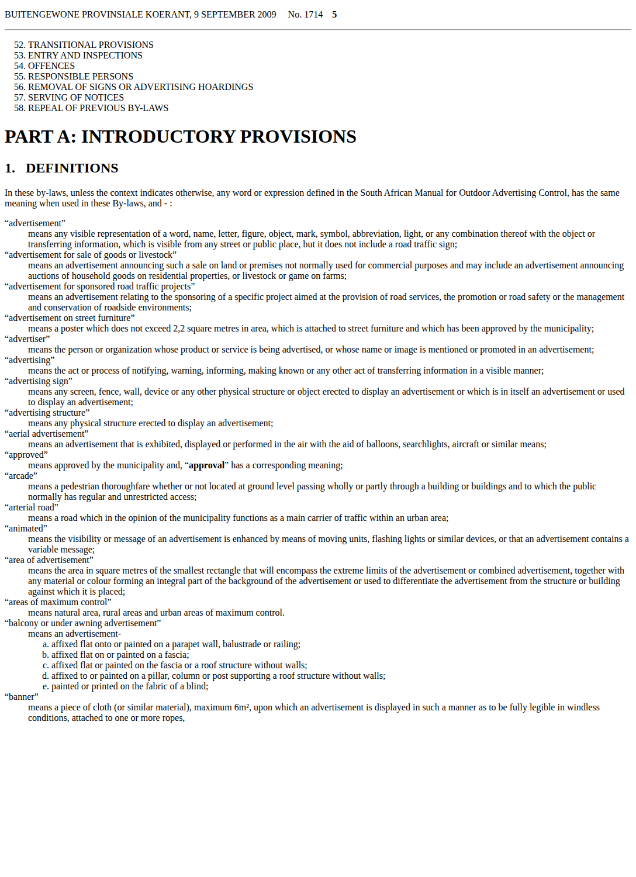BUITENGEWONE PROVINSIALE KOERANT, 9 SEPTEMBER 2009 No. 1714 5
TRANSITIONAL PROVISIONS
ENTRY AND INSPECTIONS
OFFENCES
RESPONSIBLE PERSONS
REMOVAL OF SIGNS OR ADVERTISING HOARDINGS
SERVING OF NOTICES
REPEAL OF PREVIOUS BY-LAWS
PART A: INTRODUCTORY PROVISIONS
1. DEFINITIONS
In these by-laws, unless the context indicates otherwise, any word or expression defined in the South African Manual for Outdoor Advertising Control, has the same meaning when used in these By-laws, and - :
“advertisement”
means any visible representation of a word, name, letter, figure, object, mark, symbol, abbreviation, light, or any combination thereof with the object or transferring information, which is visible from any street or public place, but it does not include a road traffic sign;
“advertisement for sale of goods or livestock”
means an advertisement announcing such a sale on land or premises not normally used for commercial purposes and may include an advertisement announcing auctions of household goods on residential properties, or livestock or game on farms;
“advertisement for sponsored road traffic projects”
means an advertisement relating to the sponsoring of a specific project aimed at the provision of road services, the promotion or road safety or the management and conservation of roadside environments;
“advertisement on street furniture”
means a poster which does not exceed 2,2 square metres in area, which is attached to street furniture and which has been approved by the municipality;
“advertiser”
means the person or organization whose product or service is being advertised, or whose name or image is mentioned or promoted in an advertisement;
“advertising”
means the act or process of notifying, warning, informing, making known or any other act of transferring information in a visible manner;
“advertising sign”
means any screen, fence, wall, device or any other physical structure or object erected to display an advertisement or which is in itself an advertisement or used to display an advertisement;
“advertising structure”
means any physical structure erected to display an advertisement;
“aerial advertisement”
means an advertisement that is exhibited, displayed or performed in the air with the aid of balloons, searchlights, aircraft or similar means;
“approved”
means approved by the municipality and, “approval” has a corresponding meaning;
“arcade”
means a pedestrian thoroughfare whether or not located at ground level passing wholly or partly through a building or buildings and to which the public normally has regular and unrestricted access;
“arterial road”
means a road which in the opinion of the municipality functions as a main carrier of traffic within an urban area;
“animated”
means the visibility or message of an advertisement is enhanced by means of moving units, flashing lights or similar devices, or that an advertisement contains a variable message;
“area of advertisement”
means the area in square metres of the smallest rectangle that will encompass the extreme limits of the advertisement or combined advertisement, together with any material or colour forming an integral part of the background of the advertisement or used to differentiate the advertisement from the structure or building against which it is placed;
“areas of maximum control”
means natural area, rural areas and urban areas of maximum control.
“balcony or under awning advertisement”
means an advertisement-
affixed flat onto or painted on a parapet wall, balustrade or railing;
affixed flat on or painted on a fascia;
affixed flat or painted on the fascia or a roof structure without walls;
affixed to or painted on a pillar, column or post supporting a roof structure without walls;
painted or printed on the fabric of a blind;
“banner”
means a piece of cloth (or similar material), maximum 6m², upon which an advertisement is displayed in such a manner as to be fully legible in windless conditions, attached to one or more ropes,